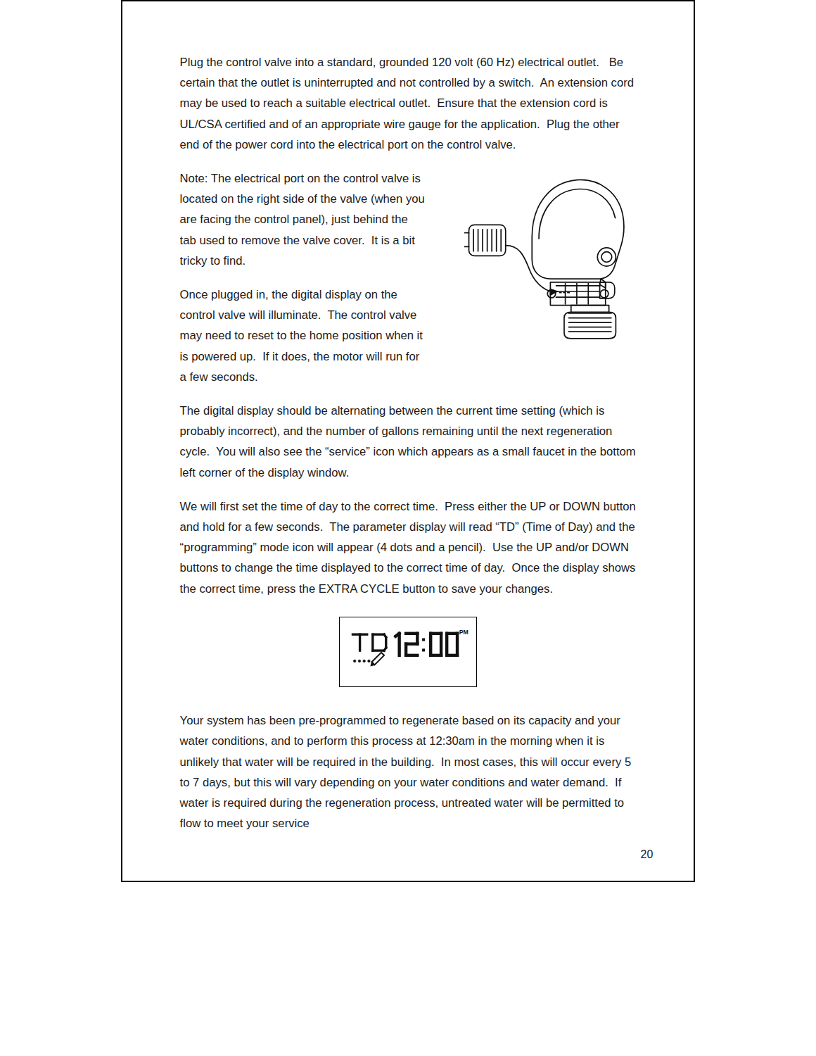Plug the control valve into a standard, grounded 120 volt (60 Hz) electrical outlet. Be certain that the outlet is uninterrupted and not controlled by a switch. An extension cord may be used to reach a suitable electrical outlet. Ensure that the extension cord is UL/CSA certified and of an appropriate wire gauge for the application. Plug the other end of the power cord into the electrical port on the control valve.
Control valve with power adapter
Note: The electrical port on the control valve is located on the right side of the valve (when you are facing the control panel), just behind the tab used to remove the valve cover. It is a bit tricky to find.
Once plugged in, the digital display on the control valve will illuminate. The control valve may need to reset to the home position when it is powered up. If it does, the motor will run for a few seconds.
The digital display should be alternating between the current time setting (which is probably incorrect), and the number of gallons remaining until the next regeneration cycle. You will also see the “service” icon which appears as a small faucet in the bottom left corner of the display window.
We will first set the time of day to the correct time. Press either the UP or DOWN button and hold for a few seconds. The parameter display will read “TD” (Time of Day) and the “programming” mode icon will appear (4 dots and a pencil). Use the UP and/or DOWN buttons to change the time displayed to the correct time of day. Once the display shows the correct time, press the EXTRA CYCLE button to save your changes.
Digital display reading TD 12:00 PM PM
Your system has been pre-programmed to regenerate based on its capacity and your water conditions, and to perform this process at 12:30am in the morning when it is unlikely that water will be required in the building. In most cases, this will occur every 5 to 7 days, but this will vary depending on your water conditions and water demand. If water is required during the regeneration process, untreated water will be permitted to flow to meet your service
20